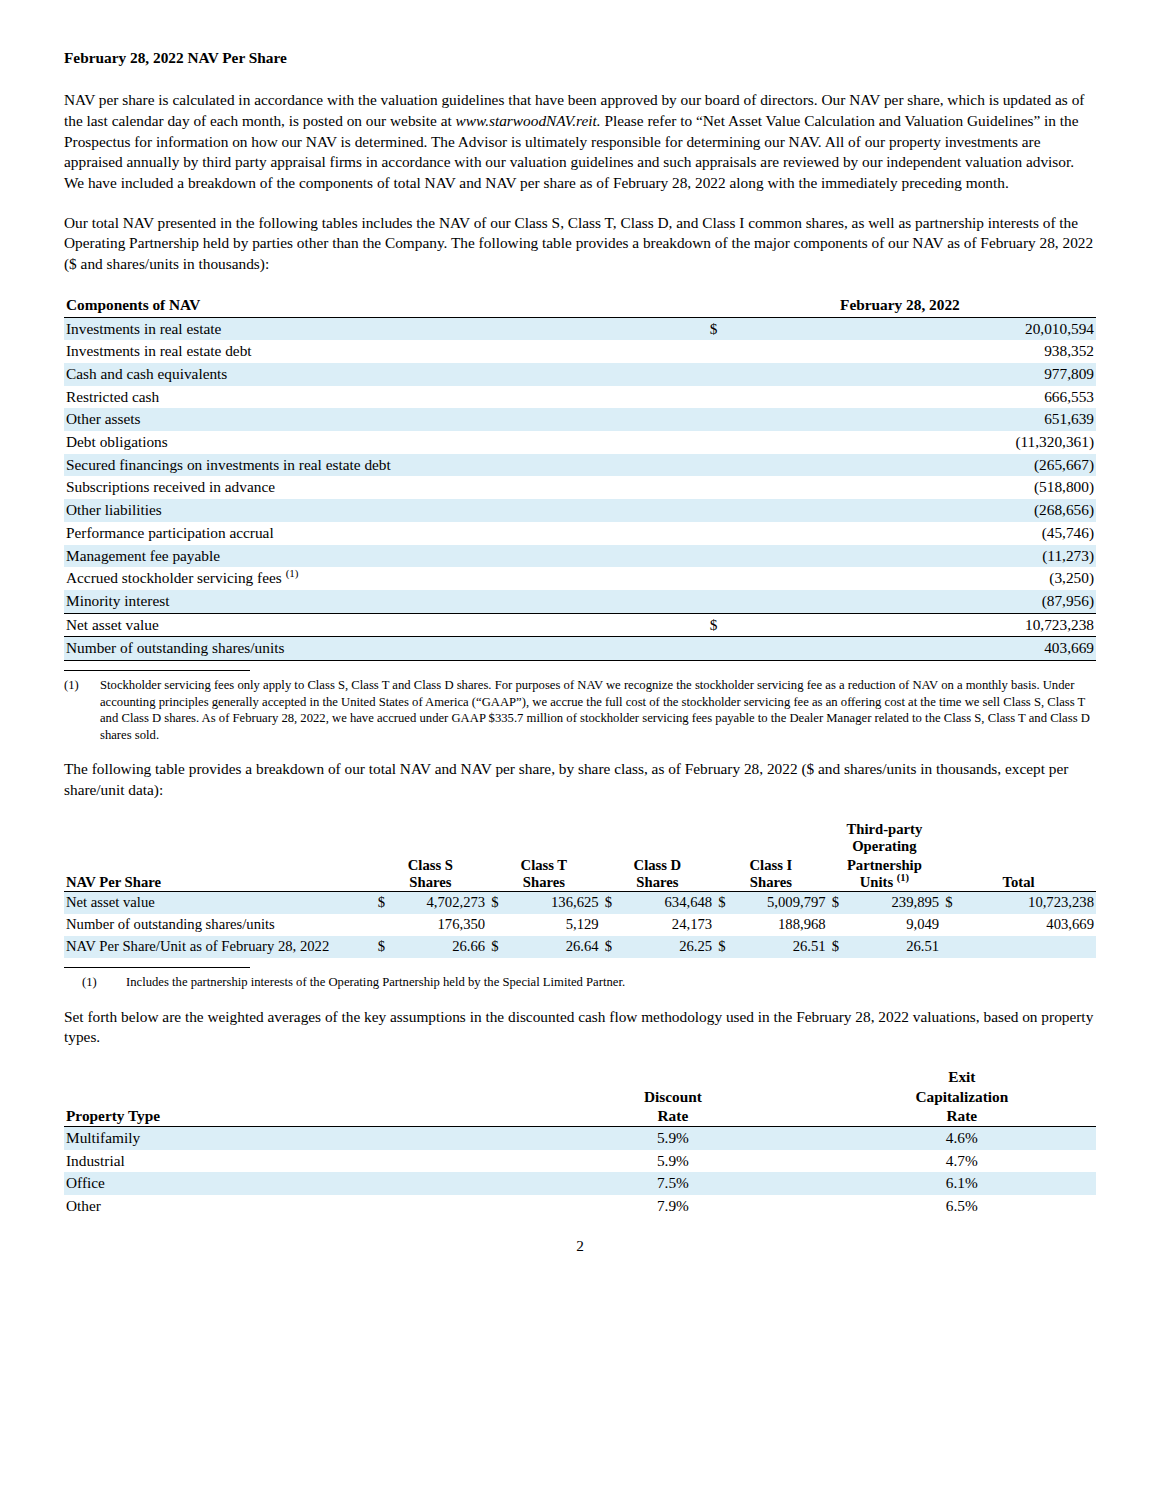February 28, 2022 NAV Per Share
NAV per share is calculated in accordance with the valuation guidelines that have been approved by our board of directors. Our NAV per share, which is updated as of the last calendar day of each month, is posted on our website at www.starwoodNAV.reit. Please refer to “Net Asset Value Calculation and Valuation Guidelines” in the Prospectus for information on how our NAV is determined. The Advisor is ultimately responsible for determining our NAV. All of our property investments are appraised annually by third party appraisal firms in accordance with our valuation guidelines and such appraisals are reviewed by our independent valuation advisor. We have included a breakdown of the components of total NAV and NAV per share as of February 28, 2022 along with the immediately preceding month.
Our total NAV presented in the following tables includes the NAV of our Class S, Class T, Class D, and Class I common shares, as well as partnership interests of the Operating Partnership held by parties other than the Company. The following table provides a breakdown of the major components of our NAV as of February 28, 2022 ($ and shares/units in thousands):
| Components of NAV | February 28, 2022 |
| --- | --- |
| Investments in real estate | $ | 20,010,594 |
| Investments in real estate debt | | 938,352 |
| Cash and cash equivalents | | 977,809 |
| Restricted cash | | 666,553 |
| Other assets | | 651,639 |
| Debt obligations | | (11,320,361) |
| Secured financings on investments in real estate debt | | (265,667) |
| Subscriptions received in advance | | (518,800) |
| Other liabilities | | (268,656) |
| Performance participation accrual | | (45,746) |
| Management fee payable | | (11,273) |
| Accrued stockholder servicing fees (1) | | (3,250) |
| Minority interest | | (87,956) |
| Net asset value | $ | 10,723,238 |
| Number of outstanding shares/units | | 403,669 |
(1)
Stockholder servicing fees only apply to Class S, Class T and Class D shares. For purposes of NAV we recognize the stockholder servicing fee as a reduction of NAV on a monthly basis. Under accounting principles generally accepted in the United States of America (“GAAP”), we accrue the full cost of the stockholder servicing fee as an offering cost at the time we sell Class S, Class T and Class D shares. As of February 28, 2022, we have accrued under GAAP $335.7 million of stockholder servicing fees payable to the Dealer Manager related to the Class S, Class T and Class D shares sold.
The following table provides a breakdown of our total NAV and NAV per share, by share class, as of February 28, 2022 ($ and shares/units in thousands, except per share/unit data):
| | | | | | Third-party Operating | |
| --- | --- | --- | --- | --- | --- | --- |
| NAV Per Share | Class S Shares | Class T Shares | Class D Shares | Class I Shares | Partnership Units (1) | Total |
| Net asset value | $ | 4,702,273 | $ | 136,625 | $ | 634,648 | $ | 5,009,797 | $ | 239,895 | $ | 10,723,238 |
| Number of outstanding shares/units | | 176,350 | | 5,129 | | 24,173 | | 188,968 | | 9,049 | | 403,669 |
| NAV Per Share/Unit as of February 28, 2022 | $ | 26.66 | $ | 26.64 | $ | 26.25 | $ | 26.51 | $ | 26.51 | | |
(1)
Includes the partnership interests of the Operating Partnership held by the Special Limited Partner.
Set forth below are the weighted averages of the key assumptions in the discounted cash flow methodology used in the February 28, 2022 valuations, based on property types.
| | | | | Exit |
| --- | --- | --- | --- | --- |
| | | Discount | | Capitalization |
| Property Type | | Rate | | Rate |
| Multifamily | | 5.9% | | 4.6% |
| Industrial | | 5.9% | | 4.7% |
| Office | | 7.5% | | 6.1% |
| Other | | 7.9% | | 6.5% |
2